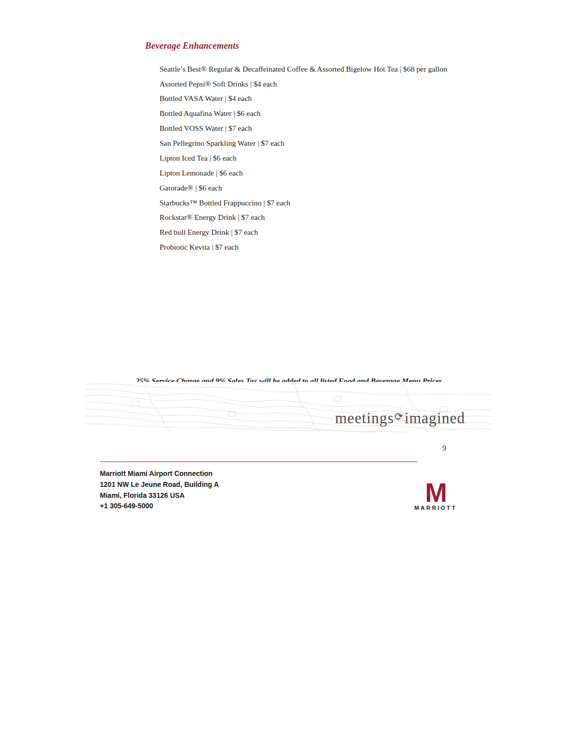Beverage Enhancements
Seattle’s Best® Regular & Decaffeinated Coffee & Assorted Bigelow Hot Tea | $68 per gallon
Assorted Pepsi® Soft Drinks | $4 each
Bottled VASA Water | $4 each
Bottled Aquafina Water | $6 each
Bottled VOSS Water | $7 each
San Pellegrino Sparkling Water | $7 each
Lipton Iced Tea | $6 each
Lipton Lemonade | $6 each
Gatorade® | $6 each
Starbucks™ Bottled Frappuccino | $7 each
Rockstar® Energy Drink | $7 each
Red bull Energy Drink | $7 each
Probiotic Kevita | $7 each
25% Service Charge and 9% Sales Tax will be added to all listed Food and Beverage Menu Prices
meetings⟳imagined
9
Marriott Miami Airport Connection
1201 NW Le Jeune Road, Building A
Miami, Florida 33126 USA
+1 305-649-5000
M
MARRIOTT